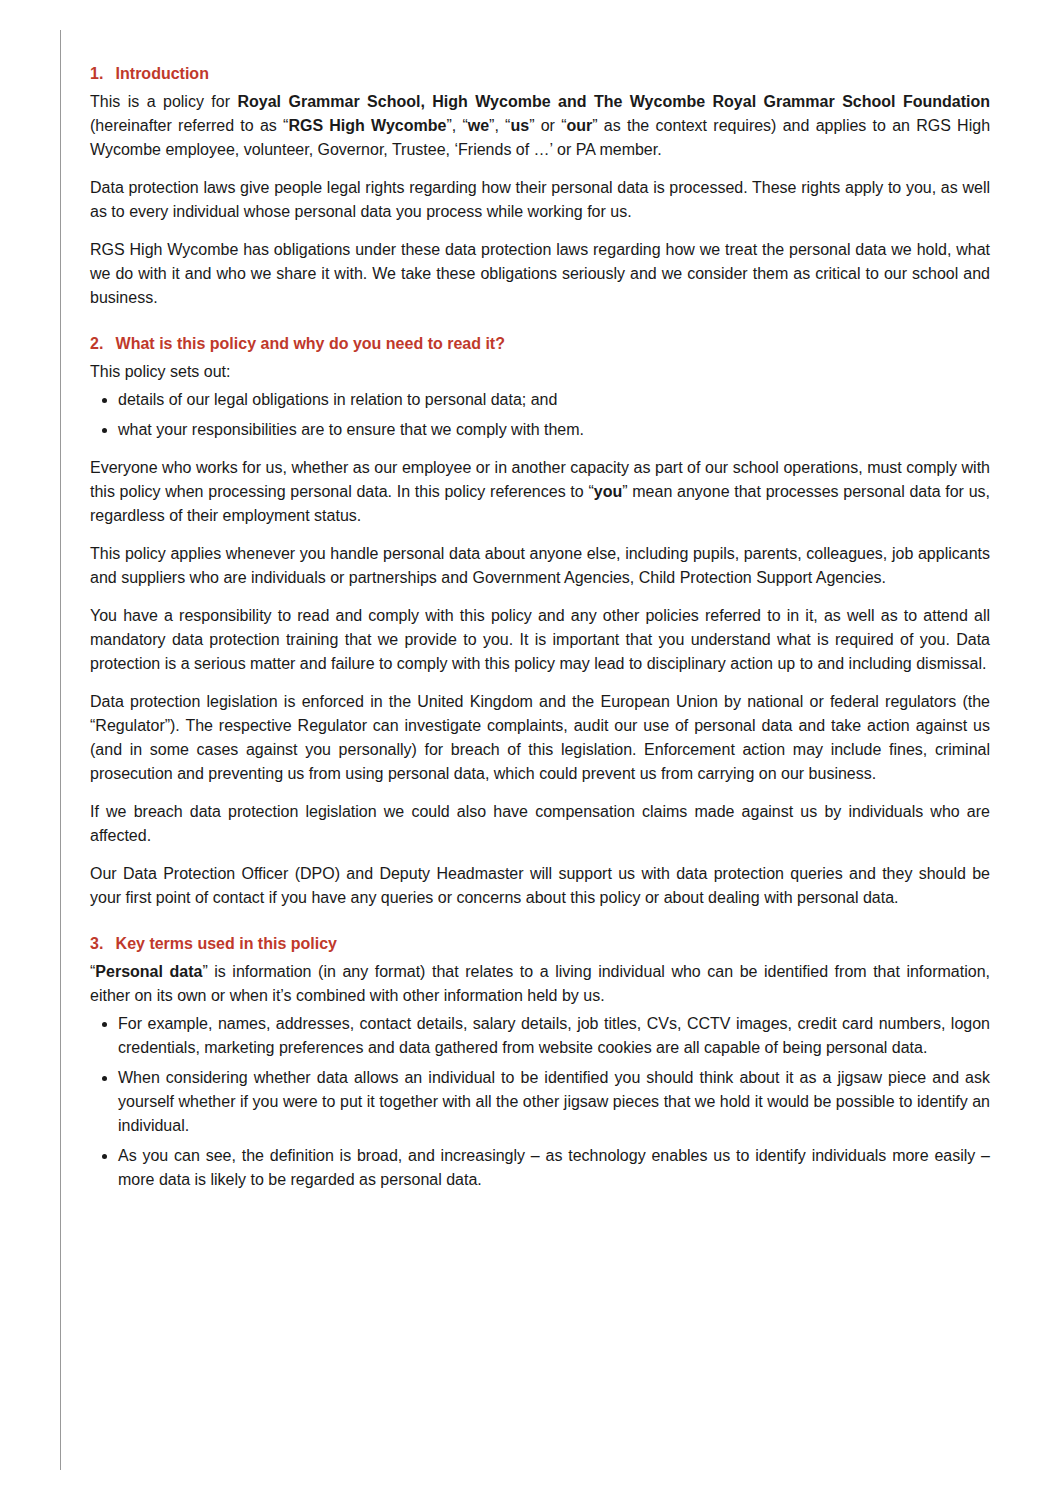1. Introduction
This is a policy for Royal Grammar School, High Wycombe and The Wycombe Royal Grammar School Foundation (hereinafter referred to as “RGS High Wycombe”, “we”, “us” or “our” as the context requires) and applies to an RGS High Wycombe employee, volunteer, Governor, Trustee, ‘Friends of …’ or PA member.
Data protection laws give people legal rights regarding how their personal data is processed. These rights apply to you, as well as to every individual whose personal data you process while working for us.
RGS High Wycombe has obligations under these data protection laws regarding how we treat the personal data we hold, what we do with it and who we share it with. We take these obligations seriously and we consider them as critical to our school and business.
2. What is this policy and why do you need to read it?
This policy sets out:
details of our legal obligations in relation to personal data; and
what your responsibilities are to ensure that we comply with them.
Everyone who works for us, whether as our employee or in another capacity as part of our school operations, must comply with this policy when processing personal data. In this policy references to “you” mean anyone that processes personal data for us, regardless of their employment status.
This policy applies whenever you handle personal data about anyone else, including pupils, parents, colleagues, job applicants and suppliers who are individuals or partnerships and Government Agencies, Child Protection Support Agencies.
You have a responsibility to read and comply with this policy and any other policies referred to in it, as well as to attend all mandatory data protection training that we provide to you. It is important that you understand what is required of you. Data protection is a serious matter and failure to comply with this policy may lead to disciplinary action up to and including dismissal.
Data protection legislation is enforced in the United Kingdom and the European Union by national or federal regulators (the “Regulator”). The respective Regulator can investigate complaints, audit our use of personal data and take action against us (and in some cases against you personally) for breach of this legislation. Enforcement action may include fines, criminal prosecution and preventing us from using personal data, which could prevent us from carrying on our business.
If we breach data protection legislation we could also have compensation claims made against us by individuals who are affected.
Our Data Protection Officer (DPO) and Deputy Headmaster will support us with data protection queries and they should be your first point of contact if you have any queries or concerns about this policy or about dealing with personal data.
3. Key terms used in this policy
“Personal data” is information (in any format) that relates to a living individual who can be identified from that information, either on its own or when it’s combined with other information held by us.
For example, names, addresses, contact details, salary details, job titles, CVs, CCTV images, credit card numbers, logon credentials, marketing preferences and data gathered from website cookies are all capable of being personal data.
When considering whether data allows an individual to be identified you should think about it as a jigsaw piece and ask yourself whether if you were to put it together with all the other jigsaw pieces that we hold it would be possible to identify an individual.
As you can see, the definition is broad, and increasingly – as technology enables us to identify individuals more easily – more data is likely to be regarded as personal data.